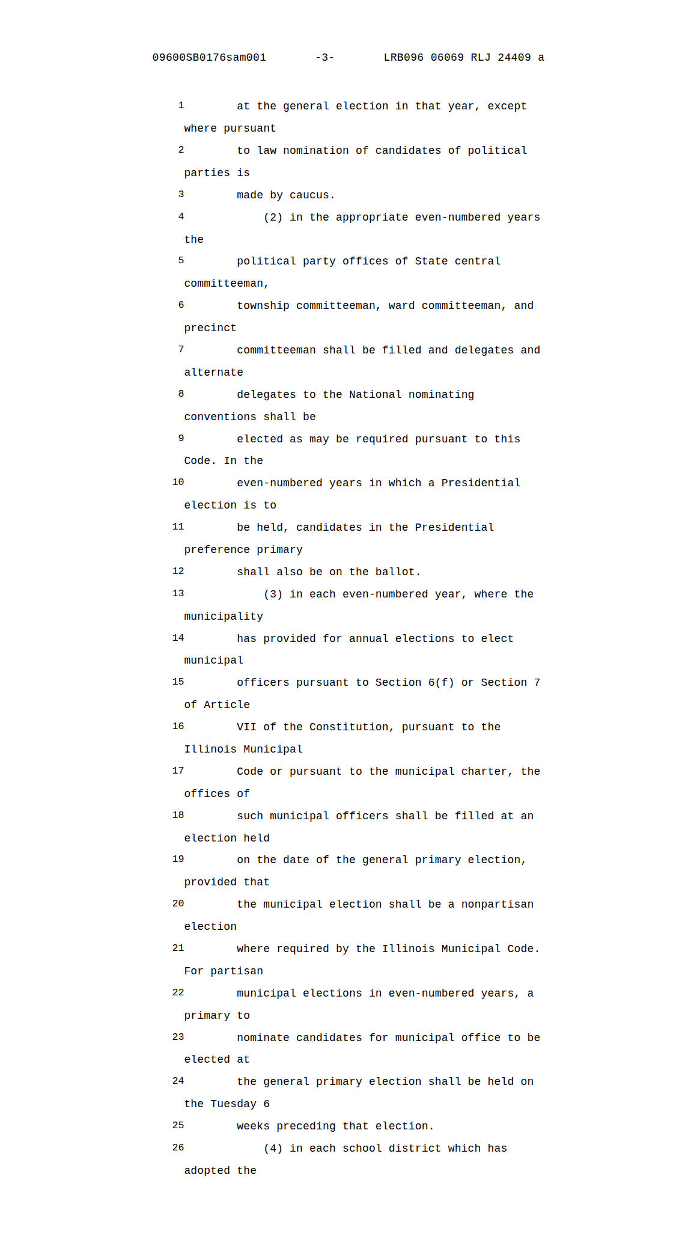09600SB0176sam001 -3- LRB096 06069 RLJ 24409 a
| 1 | at the general election in that year, except where pursuant |
| 2 | to law nomination of candidates of political parties is |
| 3 | made by caucus. |
| 4 | (2) in the appropriate even-numbered years the |
| 5 | political party offices of State central committeeman, |
| 6 | township committeeman, ward committeeman, and precinct |
| 7 | committeeman shall be filled and delegates and alternate |
| 8 | delegates to the National nominating conventions shall be |
| 9 | elected as may be required pursuant to this Code. In the |
| 10 | even-numbered years in which a Presidential election is to |
| 11 | be held, candidates in the Presidential preference primary |
| 12 | shall also be on the ballot. |
| 13 | (3) in each even-numbered year, where the municipality |
| 14 | has provided for annual elections to elect municipal |
| 15 | officers pursuant to Section 6(f) or Section 7 of Article |
| 16 | VII of the Constitution, pursuant to the Illinois Municipal |
| 17 | Code or pursuant to the municipal charter, the offices of |
| 18 | such municipal officers shall be filled at an election held |
| 19 | on the date of the general primary election, provided that |
| 20 | the municipal election shall be a nonpartisan election |
| 21 | where required by the Illinois Municipal Code. For partisan |
| 22 | municipal elections in even-numbered years, a primary to |
| 23 | nominate candidates for municipal office to be elected at |
| 24 | the general primary election shall be held on the Tuesday 6 |
| 25 | weeks preceding that election. |
| 26 | (4) in each school district which has adopted the |